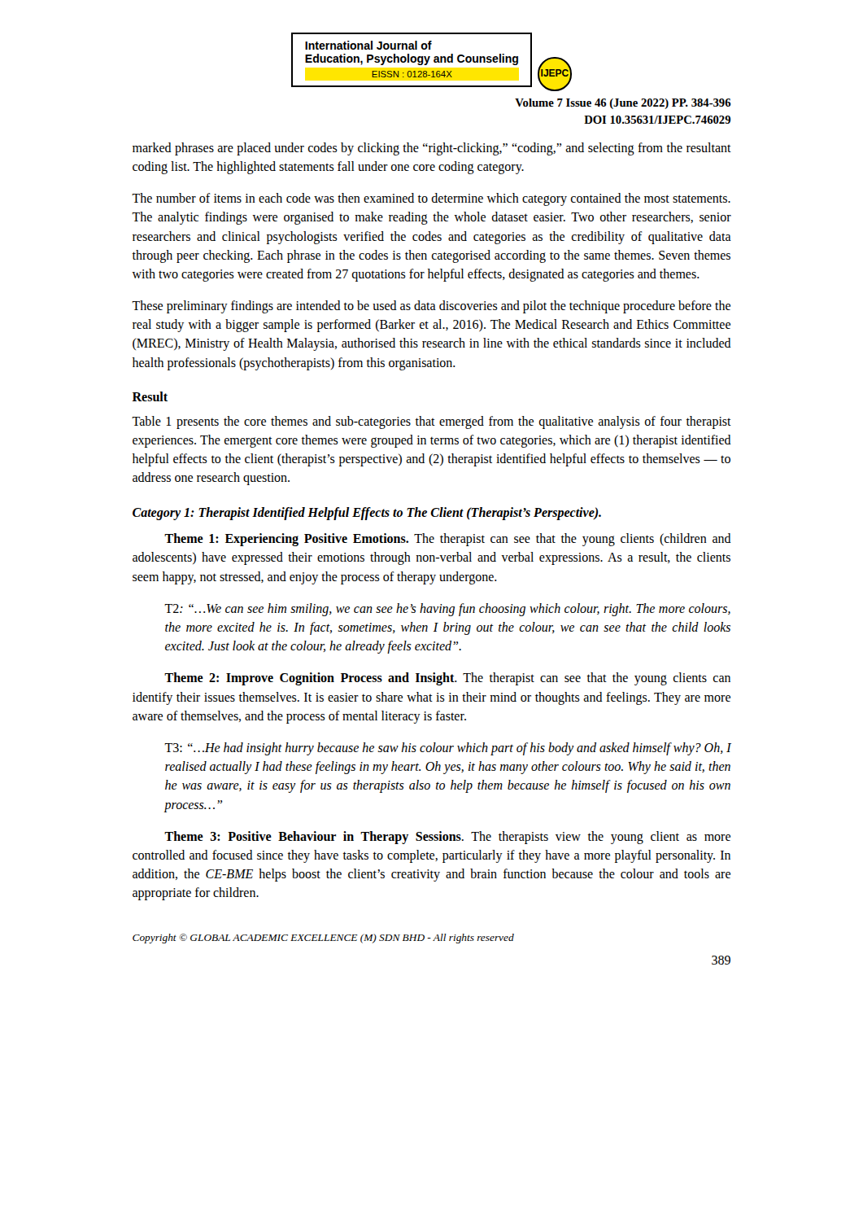International Journal of
Education, Psychology and Counseling
EISSN : 0128-164X
IJEPC
Volume 7 Issue 46 (June 2022) PP. 384-396
DOI 10.35631/IJEPC.746029
marked phrases are placed under codes by clicking the “right-clicking,” “coding,” and selecting from the resultant coding list. The highlighted statements fall under one core coding category.
The number of items in each code was then examined to determine which category contained the most statements. The analytic findings were organised to make reading the whole dataset easier. Two other researchers, senior researchers and clinical psychologists verified the codes and categories as the credibility of qualitative data through peer checking. Each phrase in the codes is then categorised according to the same themes. Seven themes with two categories were created from 27 quotations for helpful effects, designated as categories and themes.
These preliminary findings are intended to be used as data discoveries and pilot the technique procedure before the real study with a bigger sample is performed (Barker et al., 2016). The Medical Research and Ethics Committee (MREC), Ministry of Health Malaysia, authorised this research in line with the ethical standards since it included health professionals (psychotherapists) from this organisation.
Result
Table 1 presents the core themes and sub-categories that emerged from the qualitative analysis of four therapist experiences. The emergent core themes were grouped in terms of two categories, which are (1) therapist identified helpful effects to the client (therapist’s perspective) and (2) therapist identified helpful effects to themselves — to address one research question.
Category 1: Therapist Identified Helpful Effects to The Client (Therapist’s Perspective).
Theme 1: Experiencing Positive Emotions. The therapist can see that the young clients (children and adolescents) have expressed their emotions through non-verbal and verbal expressions. As a result, the clients seem happy, not stressed, and enjoy the process of therapy undergone.
T2: “…We can see him smiling, we can see he’s having fun choosing which colour, right. The more colours, the more excited he is. In fact, sometimes, when I bring out the colour, we can see that the child looks excited. Just look at the colour, he already feels excited”.
Theme 2: Improve Cognition Process and Insight. The therapist can see that the young clients can identify their issues themselves. It is easier to share what is in their mind or thoughts and feelings. They are more aware of themselves, and the process of mental literacy is faster.
T3: “…He had insight hurry because he saw his colour which part of his body and asked himself why? Oh, I realised actually I had these feelings in my heart. Oh yes, it has many other colours too. Why he said it, then he was aware, it is easy for us as therapists also to help them because he himself is focused on his own process…”
Theme 3: Positive Behaviour in Therapy Sessions. The therapists view the young client as more controlled and focused since they have tasks to complete, particularly if they have a more playful personality. In addition, the CE-BME helps boost the client’s creativity and brain function because the colour and tools are appropriate for children.
Copyright © GLOBAL ACADEMIC EXCELLENCE (M) SDN BHD - All rights reserved
389